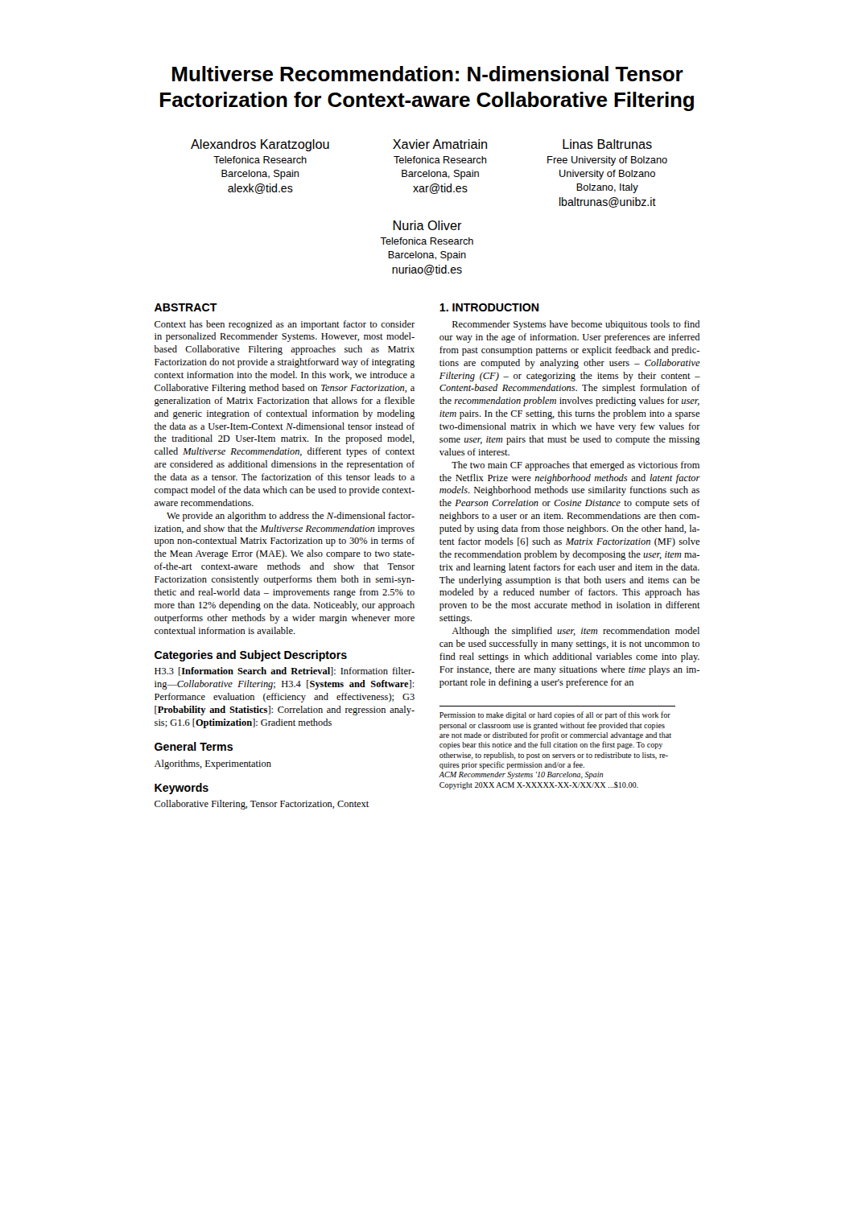Multiverse Recommendation: N-dimensional Tensor
Factorization for Context-aware Collaborative Filtering
| Alexandros Karatzoglou Telefonica Research Barcelona, Spain alexk@tid.es | Xavier Amatriain Telefonica Research Barcelona, Spain xar@tid.es | Linas Baltrunas Free University of Bolzano University of Bolzano Bolzano, Italy lbaltrunas@unibz.it |
Nuria Oliver
Telefonica Research
Barcelona, Spain
nuriao@tid.es
ABSTRACT
Context has been recognized as an important factor to consider in personalized Recommender Systems. However, most model-based Collaborative Filtering approaches such as Matrix Factorization do not provide a straightforward way of integrating context information into the model. In this work, we introduce a Collaborative Filtering method based on Tensor Factorization, a generalization of Matrix Factorization that allows for a flexible and generic integration of contextual information by modeling the data as a User-Item-Context N-dimensional tensor instead of the traditional 2D User-Item matrix. In the proposed model, called Multiverse Recommendation, different types of context are considered as additional dimensions in the representation of the data as a tensor. The factorization of this tensor leads to a compact model of the data which can be used to provide context-aware recommendations.
We provide an algorithm to address the N-dimensional factorization, and show that the Multiverse Recommendation improves upon non-contextual Matrix Factorization up to 30% in terms of the Mean Average Error (MAE). We also compare to two state-of-the-art context-aware methods and show that Tensor Factorization consistently outperforms them both in semi-synthetic and real-world data – improvements range from 2.5% to more than 12% depending on the data. Noticeably, our approach outperforms other methods by a wider margin whenever more contextual information is available.
Categories and Subject Descriptors
H3.3 [Information Search and Retrieval]: Information filtering—Collaborative Filtering; H3.4 [Systems and Software]: Performance evaluation (efficiency and effectiveness); G3 [Probability and Statistics]: Correlation and regression analysis; G1.6 [Optimization]: Gradient methods
General Terms
Algorithms, Experimentation
Keywords
Collaborative Filtering, Tensor Factorization, Context
1. INTRODUCTION
Recommender Systems have become ubiquitous tools to find our way in the age of information. User preferences are inferred from past consumption patterns or explicit feedback and predictions are computed by analyzing other users – Collaborative Filtering (CF) – or categorizing the items by their content – Content-based Recommendations. The simplest formulation of the recommendation problem involves predicting values for user, item pairs. In the CF setting, this turns the problem into a sparse two-dimensional matrix in which we have very few values for some user, item pairs that must be used to compute the missing values of interest.
The two main CF approaches that emerged as victorious from the Netflix Prize were neighborhood methods and latent factor models. Neighborhood methods use similarity functions such as the Pearson Correlation or Cosine Distance to compute sets of neighbors to a user or an item. Recommendations are then computed by using data from those neighbors. On the other hand, latent factor models [6] such as Matrix Factorization (MF) solve the recommendation problem by decomposing the user, item matrix and learning latent factors for each user and item in the data. The underlying assumption is that both users and items can be modeled by a reduced number of factors. This approach has proven to be the most accurate method in isolation in different settings.
Although the simplified user, item recommendation model can be used successfully in many settings, it is not uncommon to find real settings in which additional variables come into play. For instance, there are many situations where time plays an important role in defining a user's preference for an
Permission to make digital or hard copies of all or part of this work for personal or classroom use is granted without fee provided that copies are not made or distributed for profit or commercial advantage and that copies bear this notice and the full citation on the first page. To copy otherwise, to republish, to post on servers or to redistribute to lists, requires prior specific permission and/or a fee.
ACM Recommender Systems '10 Barcelona, Spain
Copyright 20XX ACM X-XXXXX-XX-X/XX/XX ...$10.00.